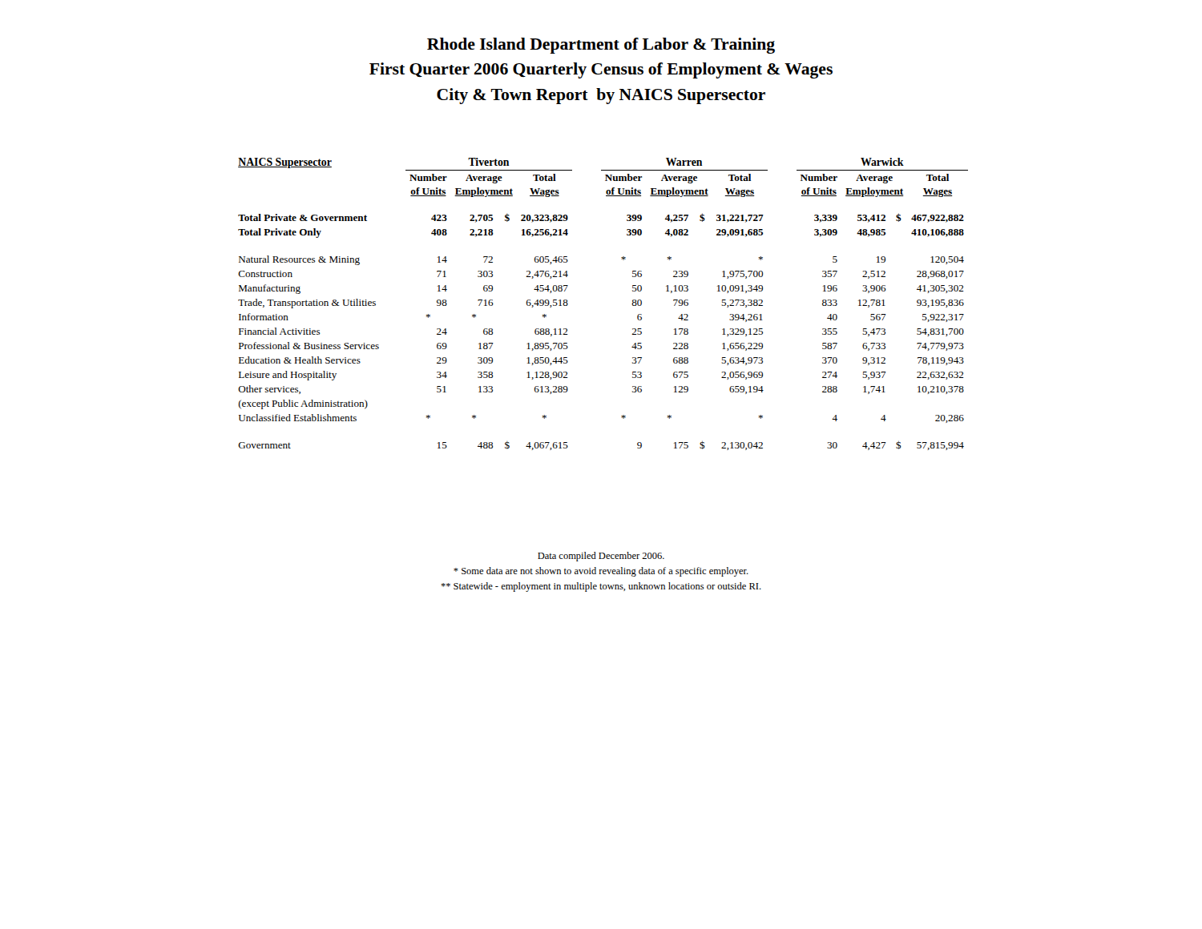Rhode Island Department of Labor & Training
First Quarter 2006 Quarterly Census of Employment & Wages
City & Town Report by NAICS Supersector
| NAICS Supersector | | Tiverton | | Warren | | Warwick |
| | | Number | Average | Total | | Number | Average | Total | | Number | Average | Total |
| | | of Units | Employment | Wages | | of Units | Employment | Wages | | of Units | Employment | Wages |
| Total Private & Government | | 423 | 2,705 | $ | 20,323,829 | | 399 | 4,257 | $ | 31,221,727 | | 3,339 | 53,412 | $ | 467,922,882 |
| Total Private Only | | 408 | 2,218 | | 16,256,214 | | 390 | 4,082 | | 29,091,685 | | 3,309 | 48,985 | | 410,106,888 |
| Natural Resources & Mining | | 14 | 72 | | 605,465 | | * | * | | * | | 5 | 19 | | 120,504 |
| Construction | | 71 | 303 | | 2,476,214 | | 56 | 239 | | 1,975,700 | | 357 | 2,512 | | 28,968,017 |
| Manufacturing | | 14 | 69 | | 454,087 | | 50 | 1,103 | | 10,091,349 | | 196 | 3,906 | | 41,305,302 |
| Trade, Transportation & Utilities | | 98 | 716 | | 6,499,518 | | 80 | 796 | | 5,273,382 | | 833 | 12,781 | | 93,195,836 |
| Information | | * | * | | * | | 6 | 42 | | 394,261 | | 40 | 567 | | 5,922,317 |
| Financial Activities | | 24 | 68 | | 688,112 | | 25 | 178 | | 1,329,125 | | 355 | 5,473 | | 54,831,700 |
| Professional & Business Services | | 69 | 187 | | 1,895,705 | | 45 | 228 | | 1,656,229 | | 587 | 6,733 | | 74,779,973 |
| Education & Health Services | | 29 | 309 | | 1,850,445 | | 37 | 688 | | 5,634,973 | | 370 | 9,312 | | 78,119,943 |
| Leisure and Hospitality | | 34 | 358 | | 1,128,902 | | 53 | 675 | | 2,056,969 | | 274 | 5,937 | | 22,632,632 |
| Other services, | | 51 | 133 | | 613,289 | | 36 | 129 | | 659,194 | | 288 | 1,741 | | 10,210,378 |
| (except Public Administration) | | | | | | | | | | | | | | | |
| Unclassified Establishments | | * | * | | * | | * | * | | * | | 4 | 4 | | 20,286 |
| Government | | 15 | 488 | $ | 4,067,615 | | 9 | 175 | $ | 2,130,042 | | 30 | 4,427 | $ | 57,815,994 |
Data compiled December 2006.
* Some data are not shown to avoid revealing data of a specific employer.
** Statewide - employment in multiple towns, unknown locations or outside RI.